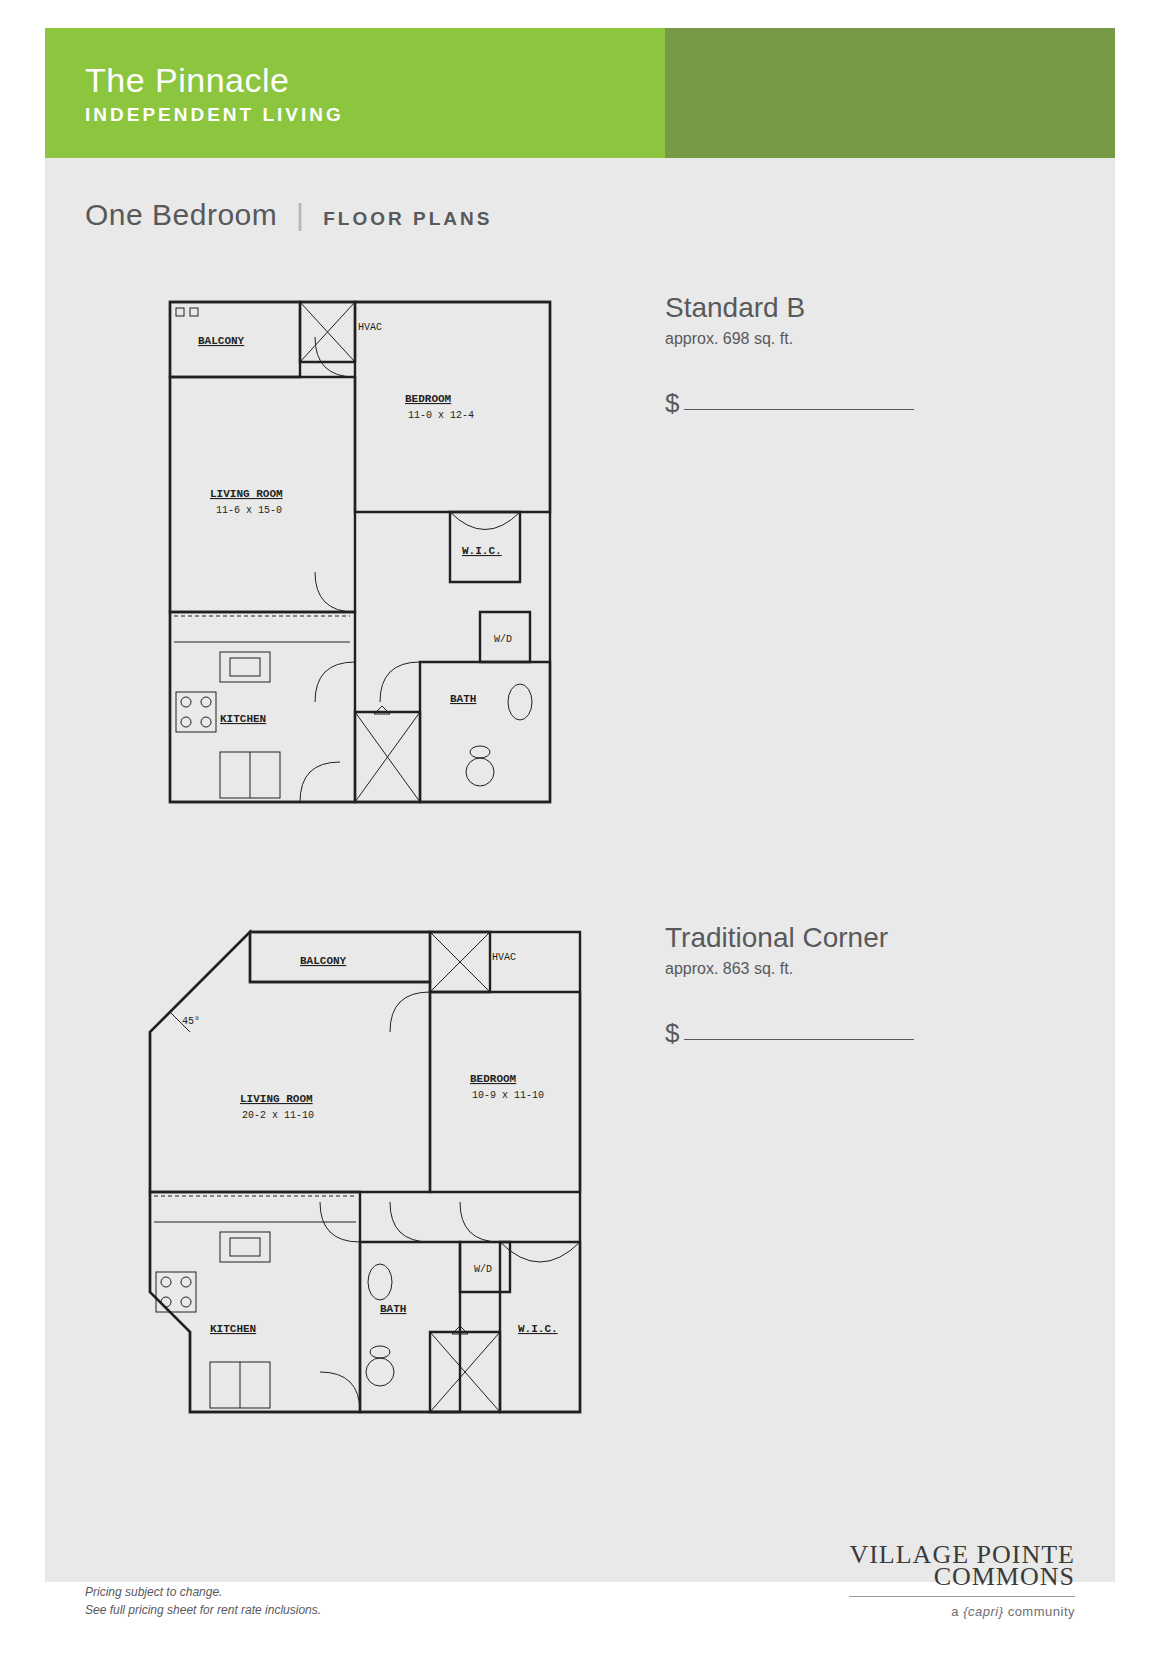The Pinnacle
Independent Living
One Bedroom | Floor Plans
BALCONY HVAC BEDROOM 11-0 x 12-4 LIVING ROOM 11-6 x 15-0 W.I.C. W/D BATH KITCHEN
Standard B
approx. 698 sq. ft.
$
BALCONY HVAC BEDROOM 10-9 x 11-10 LIVING ROOM 20-2 x 11-10 45° BATH W/D W.I.C. KITCHEN
Traditional Corner
approx. 863 sq. ft.
$
Pricing subject to change.
See full pricing sheet for rent rate inclusions.
VILLAGE POINTE COMMONS
a {capri} community